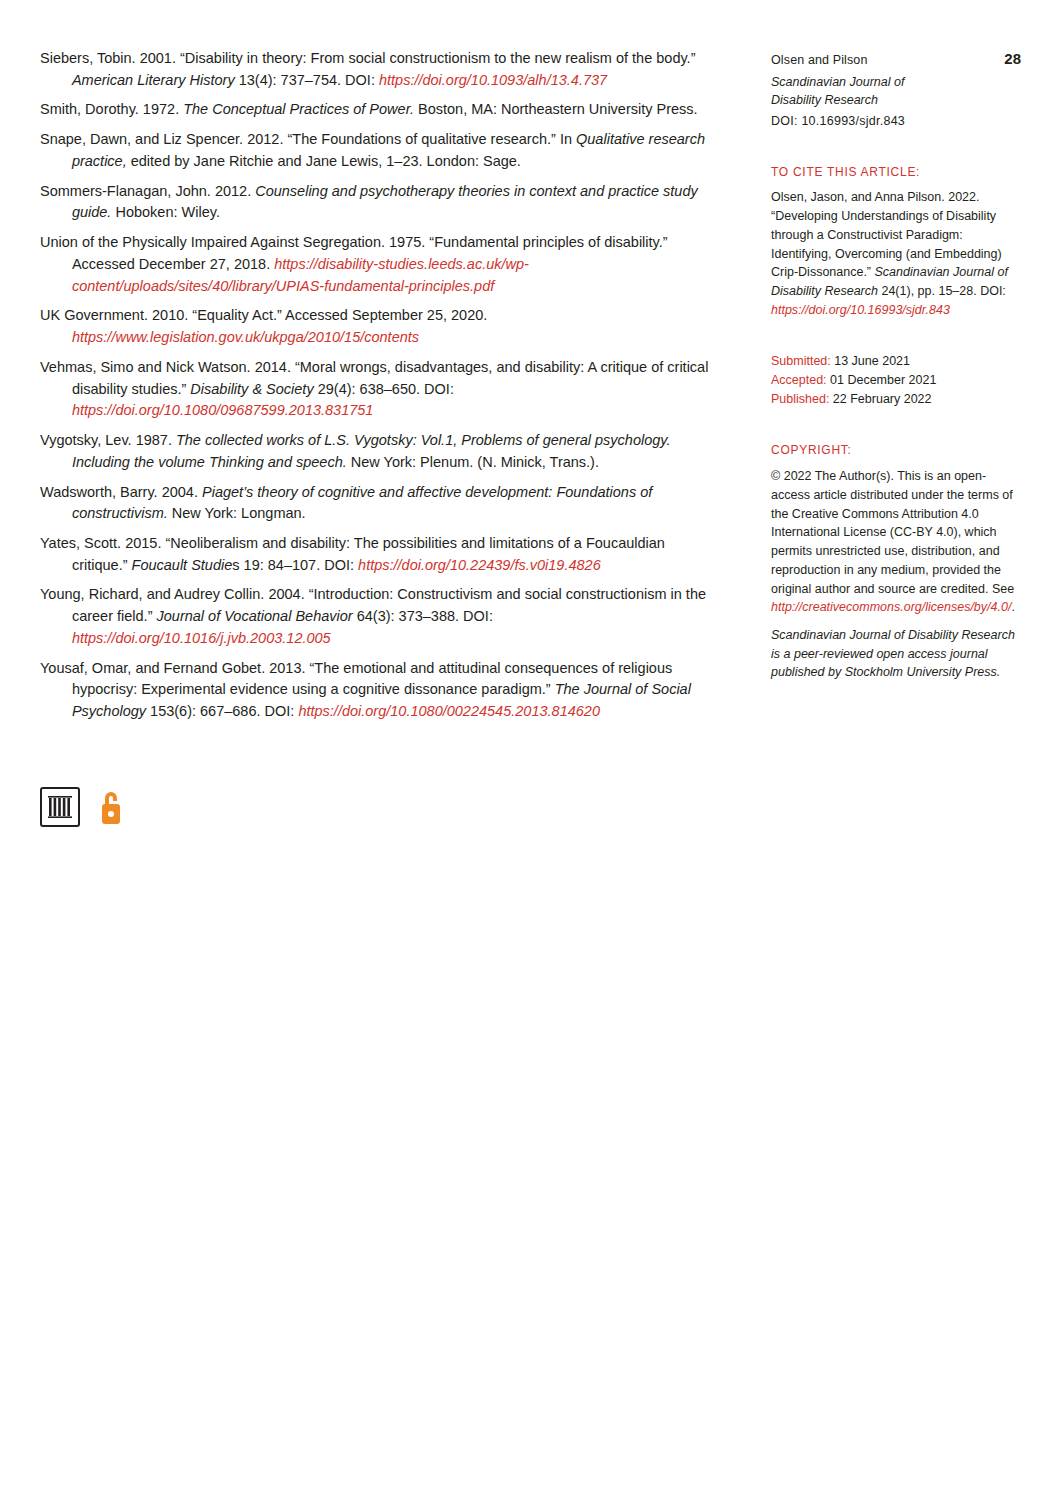Siebers, Tobin. 2001. “Disability in theory: From social constructionism to the new realism of the body.” American Literary History 13(4): 737–754. DOI: https://doi.org/10.1093/alh/13.4.737
Smith, Dorothy. 1972. The Conceptual Practices of Power. Boston, MA: Northeastern University Press.
Snape, Dawn, and Liz Spencer. 2012. “The Foundations of qualitative research.” In Qualitative research practice, edited by Jane Ritchie and Jane Lewis, 1–23. London: Sage.
Sommers-Flanagan, John. 2012. Counseling and psychotherapy theories in context and practice study guide. Hoboken: Wiley.
Union of the Physically Impaired Against Segregation. 1975. “Fundamental principles of disability.” Accessed December 27, 2018. https://disability-studies.leeds.ac.uk/wp-content/uploads/sites/40/library/UPIAS-fundamental-principles.pdf
UK Government. 2010. “Equality Act.” Accessed September 25, 2020. https://www.legislation.gov.uk/ukpga/2010/15/contents
Vehmas, Simo and Nick Watson. 2014. “Moral wrongs, disadvantages, and disability: A critique of critical disability studies.” Disability & Society 29(4): 638–650. DOI: https://doi.org/10.1080/09687599.2013.831751
Vygotsky, Lev. 1987. The collected works of L.S. Vygotsky: Vol.1, Problems of general psychology. Including the volume Thinking and speech. New York: Plenum. (N. Minick, Trans.).
Wadsworth, Barry. 2004. Piaget’s theory of cognitive and affective development: Foundations of constructivism. New York: Longman.
Yates, Scott. 2015. “Neoliberalism and disability: The possibilities and limitations of a Foucauldian critique.” Foucault Studies 19: 84–107. DOI: https://doi.org/10.22439/fs.v0i19.4826
Young, Richard, and Audrey Collin. 2004. “Introduction: Constructivism and social constructionism in the career field.” Journal of Vocational Behavior 64(3): 373–388. DOI: https://doi.org/10.1016/j.jvb.2003.12.005
Yousaf, Omar, and Fernand Gobet. 2013. “The emotional and attitudinal consequences of religious hypocrisy: Experimental evidence using a cognitive dissonance paradigm.” The Journal of Social Psychology 153(6): 667–686. DOI: https://doi.org/10.1080/00224545.2013.814620
Olsen and Pilson 28
Scandinavian Journal of
Disability Research
DOI: 10.16993/sjdr.843
To cite this article:
Olsen, Jason, and Anna Pilson. 2022. “Developing Understandings of Disability through a Constructivist Paradigm: Identifying, Overcoming (and Embedding) Crip-Dissonance.” Scandinavian Journal of Disability Research 24(1), pp. 15–28. DOI: https://doi.org/10.16993/sjdr.843
Submitted: 13 June 2021
Accepted: 01 December 2021
Published: 22 February 2022
Copyright:
© 2022 The Author(s). This is an open-access article distributed under the terms of the Creative Commons Attribution 4.0 International License (CC-BY 4.0), which permits unrestricted use, distribution, and reproduction in any medium, provided the original author and source are credited. See http://creativecommons.org/licenses/by/4.0/.
Scandinavian Journal of Disability Research is a peer-reviewed open access journal published by Stockholm University Press.